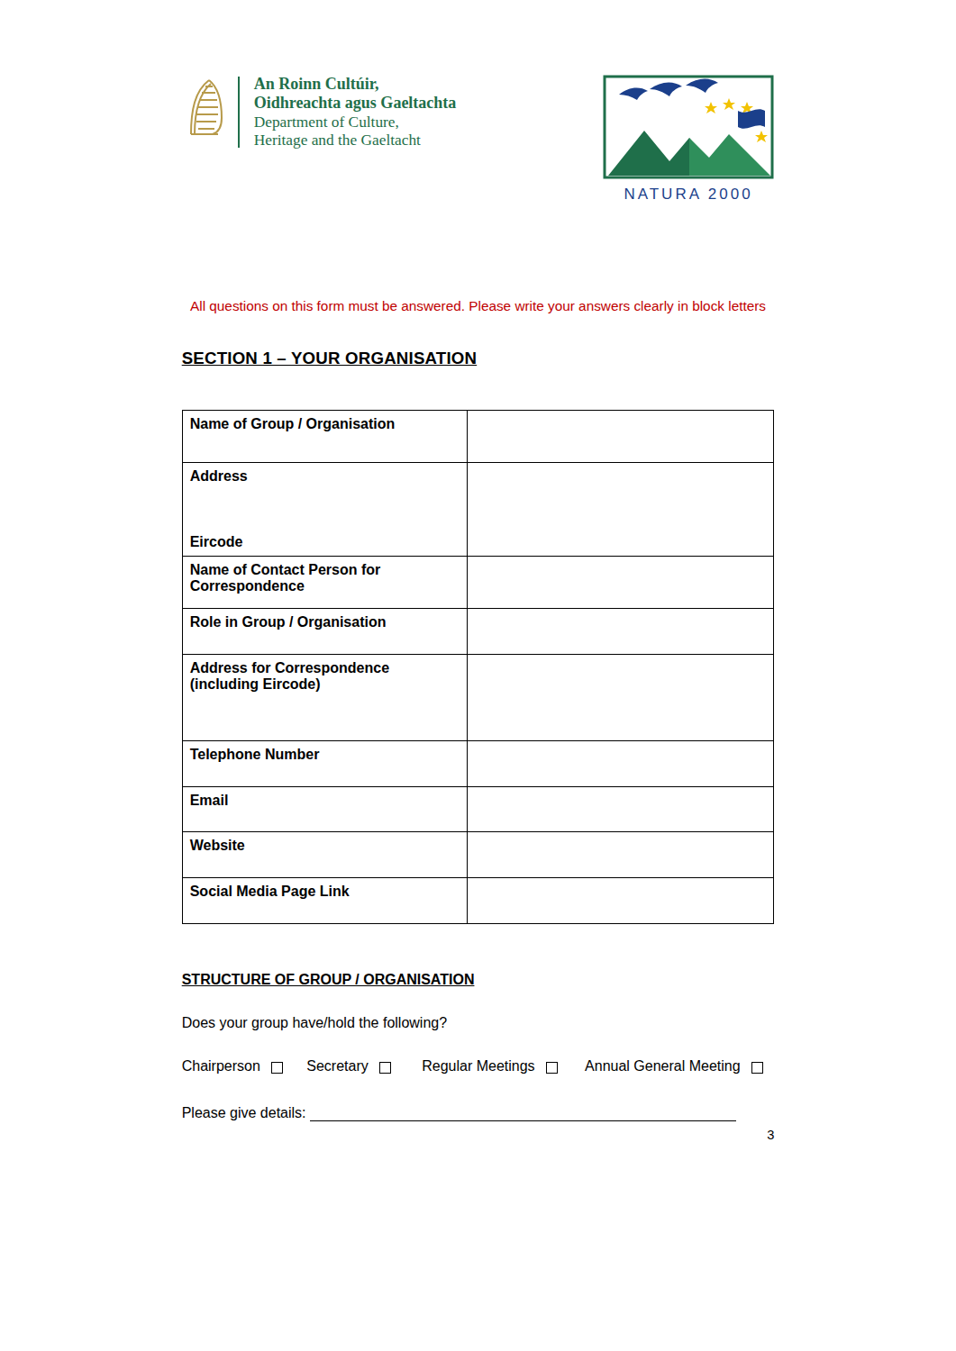An Roinn Cultúir,
Oidhreachta agus Gaeltachta
Department of Culture,
Heritage and the Gaeltacht
NATURA 2000
All questions on this form must be answered. Please write your answers clearly in block letters
SECTION 1 – YOUR ORGANISATION
| Name of Group / Organisation | |
| Address Eircode | |
| Name of Contact Person for Correspondence | |
| Role in Group / Organisation | |
| Address for Correspondence (including Eircode) | |
| Telephone Number | |
| Email | |
| Website | |
| Social Media Page Link | |
STRUCTURE OF GROUP / ORGANISATION
Does your group have/hold the following?
Chairperson Secretary Regular Meetings Annual General Meeting
Please give details:
3